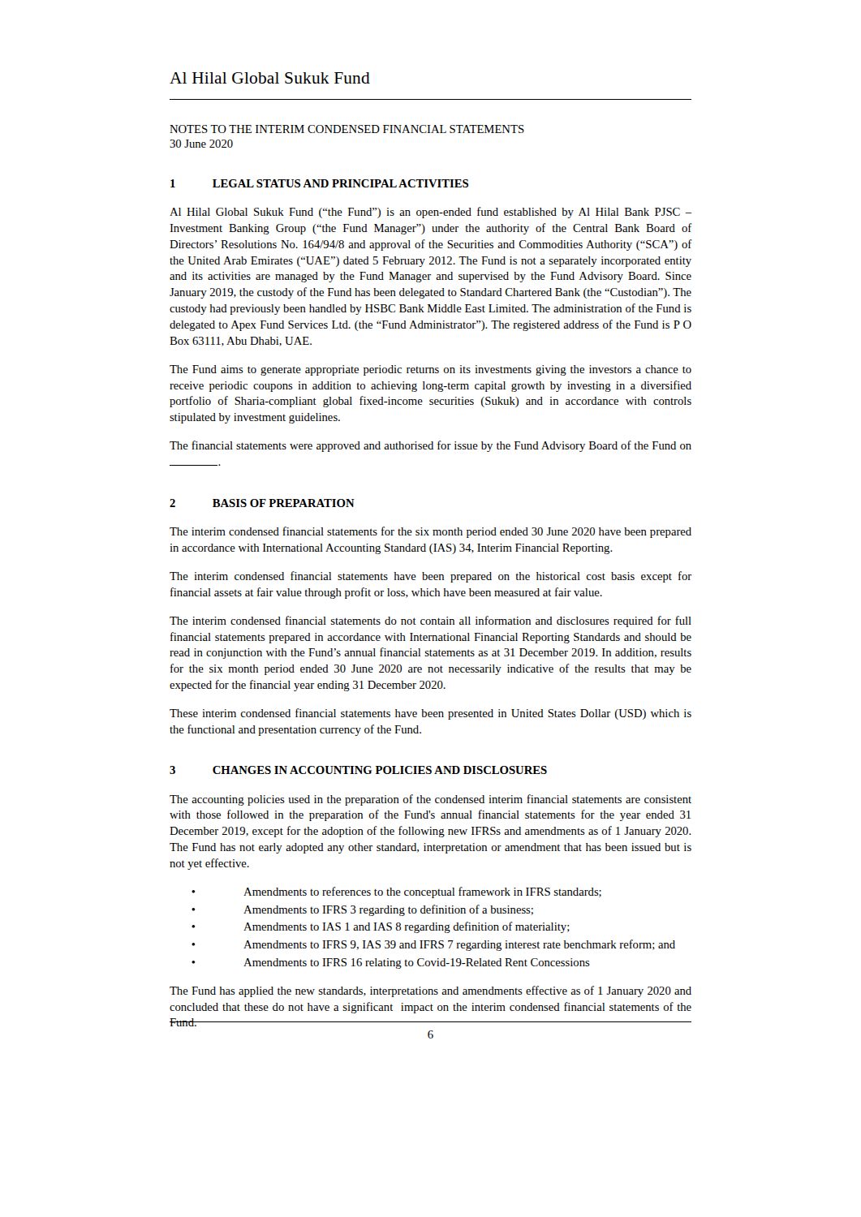Al Hilal Global Sukuk Fund
NOTES TO THE INTERIM CONDENSED FINANCIAL STATEMENTS 30 June 2020
1 LEGAL STATUS AND PRINCIPAL ACTIVITIES
Al Hilal Global Sukuk Fund (“the Fund”) is an open-ended fund established by Al Hilal Bank PJSC – Investment Banking Group (“the Fund Manager”) under the authority of the Central Bank Board of Directors’ Resolutions No. 164/94/8 and approval of the Securities and Commodities Authority (“SCA”) of the United Arab Emirates (“UAE”) dated 5 February 2012. The Fund is not a separately incorporated entity and its activities are managed by the Fund Manager and supervised by the Fund Advisory Board. Since January 2019, the custody of the Fund has been delegated to Standard Chartered Bank (the “Custodian”). The custody had previously been handled by HSBC Bank Middle East Limited. The administration of the Fund is delegated to Apex Fund Services Ltd. (the “Fund Administrator”). The registered address of the Fund is P O Box 63111, Abu Dhabi, UAE.
The Fund aims to generate appropriate periodic returns on its investments giving the investors a chance to receive periodic coupons in addition to achieving long-term capital growth by investing in a diversified portfolio of Sharia-compliant global fixed-income securities (Sukuk) and in accordance with controls stipulated by investment guidelines.
The financial statements were approved and authorised for issue by the Fund Advisory Board of the Fund on .
2 BASIS OF PREPARATION
The interim condensed financial statements for the six month period ended 30 June 2020 have been prepared in accordance with International Accounting Standard (IAS) 34, Interim Financial Reporting.
The interim condensed financial statements have been prepared on the historical cost basis except for financial assets at fair value through profit or loss, which have been measured at fair value.
The interim condensed financial statements do not contain all information and disclosures required for full financial statements prepared in accordance with International Financial Reporting Standards and should be read in conjunction with the Fund’s annual financial statements as at 31 December 2019. In addition, results for the six month period ended 30 June 2020 are not necessarily indicative of the results that may be expected for the financial year ending 31 December 2020.
These interim condensed financial statements have been presented in United States Dollar (USD) which is the functional and presentation currency of the Fund.
3 CHANGES IN ACCOUNTING POLICIES AND DISCLOSURES
The accounting policies used in the preparation of the condensed interim financial statements are consistent with those followed in the preparation of the Fund's annual financial statements for the year ended 31 December 2019, except for the adoption of the following new IFRSs and amendments as of 1 January 2020. The Fund has not early adopted any other standard, interpretation or amendment that has been issued but is not yet effective.
Amendments to references to the conceptual framework in IFRS standards;
Amendments to IFRS 3 regarding to definition of a business;
Amendments to IAS 1 and IAS 8 regarding definition of materiality;
Amendments to IFRS 9, IAS 39 and IFRS 7 regarding interest rate benchmark reform; and
Amendments to IFRS 16 relating to Covid-19-Related Rent Concessions
The Fund has applied the new standards, interpretations and amendments effective as of 1 January 2020 and concluded that these do not have a significant impact on the interim condensed financial statements of the Fund.
6